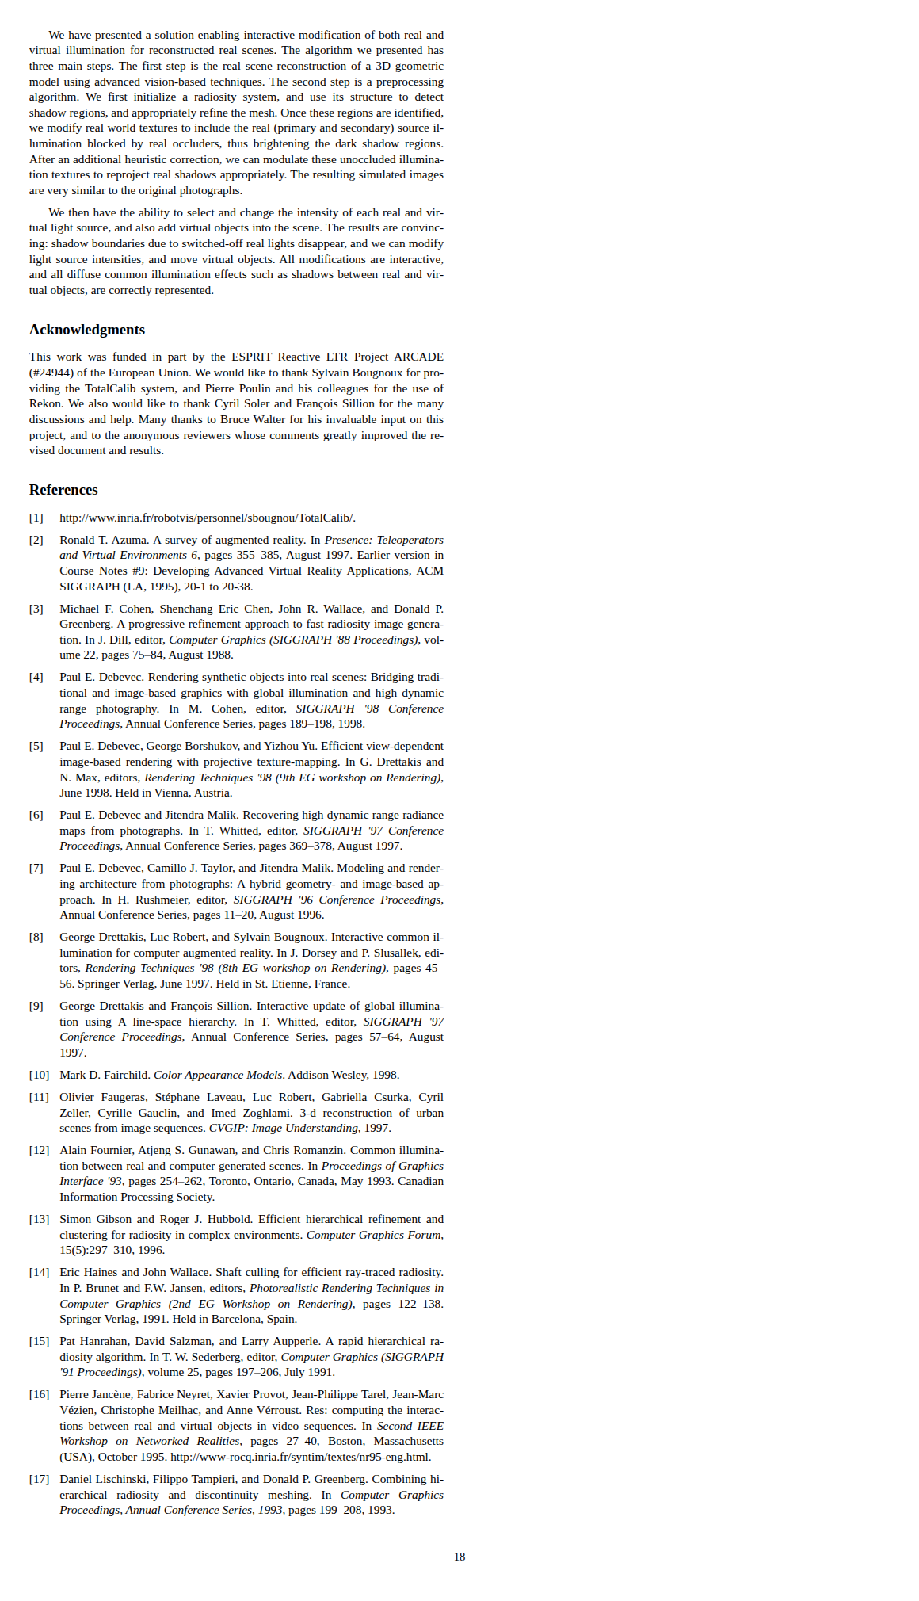We have presented a solution enabling interactive modification of both real and virtual illumination for reconstructed real scenes. The algorithm we presented has three main steps. The first step is the real scene reconstruction of a 3D geometric model using advanced vision-based techniques. The second step is a preprocessing algorithm. We first initialize a radiosity system, and use its structure to detect shadow regions, and appropriately refine the mesh. Once these regions are identified, we modify real world textures to include the real (primary and secondary) source illumination blocked by real occluders, thus brightening the dark shadow regions. After an additional heuristic correction, we can modulate these unoccluded illumination textures to reproject real shadows appropriately. The resulting simulated images are very similar to the original photographs.
We then have the ability to select and change the intensity of each real and virtual light source, and also add virtual objects into the scene. The results are convincing: shadow boundaries due to switched-off real lights disappear, and we can modify light source intensities, and move virtual objects. All modifications are interactive, and all diffuse common illumination effects such as shadows between real and virtual objects, are correctly represented.
Acknowledgments
This work was funded in part by the ESPRIT Reactive LTR Project ARCADE (#24944) of the European Union. We would like to thank Sylvain Bougnoux for providing the TotalCalib system, and Pierre Poulin and his colleagues for the use of Rekon. We also would like to thank Cyril Soler and François Sillion for the many discussions and help. Many thanks to Bruce Walter for his invaluable input on this project, and to the anonymous reviewers whose comments greatly improved the revised document and results.
References
http://www.inria.fr/robotvis/personnel/sbougnou/TotalCalib/.
Ronald T. Azuma. A survey of augmented reality. In Presence: Teleoperators and Virtual Environments 6, pages 355–385, August 1997. Earlier version in Course Notes #9: Developing Advanced Virtual Reality Applications, ACM SIGGRAPH (LA, 1995), 20-1 to 20-38.
Michael F. Cohen, Shenchang Eric Chen, John R. Wallace, and Donald P. Greenberg. A progressive refinement approach to fast radiosity image generation. In J. Dill, editor, Computer Graphics (SIGGRAPH '88 Proceedings), volume 22, pages 75–84, August 1988.
Paul E. Debevec. Rendering synthetic objects into real scenes: Bridging traditional and image-based graphics with global illumination and high dynamic range photography. In M. Cohen, editor, SIGGRAPH '98 Conference Proceedings, Annual Conference Series, pages 189–198, 1998.
Paul E. Debevec, George Borshukov, and Yizhou Yu. Efficient view-dependent image-based rendering with projective texture-mapping. In G. Drettakis and N. Max, editors, Rendering Techniques '98 (9th EG workshop on Rendering), June 1998. Held in Vienna, Austria.
Paul E. Debevec and Jitendra Malik. Recovering high dynamic range radiance maps from photographs. In T. Whitted, editor, SIGGRAPH '97 Conference Proceedings, Annual Conference Series, pages 369–378, August 1997.
Paul E. Debevec, Camillo J. Taylor, and Jitendra Malik. Modeling and rendering architecture from photographs: A hybrid geometry- and image-based approach. In H. Rushmeier, editor, SIGGRAPH '96 Conference Proceedings, Annual Conference Series, pages 11–20, August 1996.
George Drettakis, Luc Robert, and Sylvain Bougnoux. Interactive common illumination for computer augmented reality. In J. Dorsey and P. Slusallek, editors, Rendering Techniques '98 (8th EG workshop on Rendering), pages 45–56. Springer Verlag, June 1997. Held in St. Etienne, France.
George Drettakis and François Sillion. Interactive update of global illumination using A line-space hierarchy. In T. Whitted, editor, SIGGRAPH '97 Conference Proceedings, Annual Conference Series, pages 57–64, August 1997.
Mark D. Fairchild. Color Appearance Models. Addison Wesley, 1998.
Olivier Faugeras, Stéphane Laveau, Luc Robert, Gabriella Csurka, Cyril Zeller, Cyrille Gauclin, and Imed Zoghlami. 3-d reconstruction of urban scenes from image sequences. CVGIP: Image Understanding, 1997.
Alain Fournier, Atjeng S. Gunawan, and Chris Romanzin. Common illumination between real and computer generated scenes. In Proceedings of Graphics Interface '93, pages 254–262, Toronto, Ontario, Canada, May 1993. Canadian Information Processing Society.
Simon Gibson and Roger J. Hubbold. Efficient hierarchical refinement and clustering for radiosity in complex environments. Computer Graphics Forum, 15(5):297–310, 1996.
Eric Haines and John Wallace. Shaft culling for efficient ray-traced radiosity. In P. Brunet and F.W. Jansen, editors, Photorealistic Rendering Techniques in Computer Graphics (2nd EG Workshop on Rendering), pages 122–138. Springer Verlag, 1991. Held in Barcelona, Spain.
Pat Hanrahan, David Salzman, and Larry Aupperle. A rapid hierarchical radiosity algorithm. In T. W. Sederberg, editor, Computer Graphics (SIGGRAPH '91 Proceedings), volume 25, pages 197–206, July 1991.
Pierre Jancène, Fabrice Neyret, Xavier Provot, Jean-Philippe Tarel, Jean-Marc Vézien, Christophe Meilhac, and Anne Vérroust. Res: computing the interactions between real and virtual objects in video sequences. In Second IEEE Workshop on Networked Realities, pages 27–40, Boston, Massachusetts (USA), October 1995. http://www-rocq.inria.fr/syntim/textes/nr95-eng.html.
Daniel Lischinski, Filippo Tampieri, and Donald P. Greenberg. Combining hierarchical radiosity and discontinuity meshing. In Computer Graphics Proceedings, Annual Conference Series, 1993, pages 199–208, 1993.
18